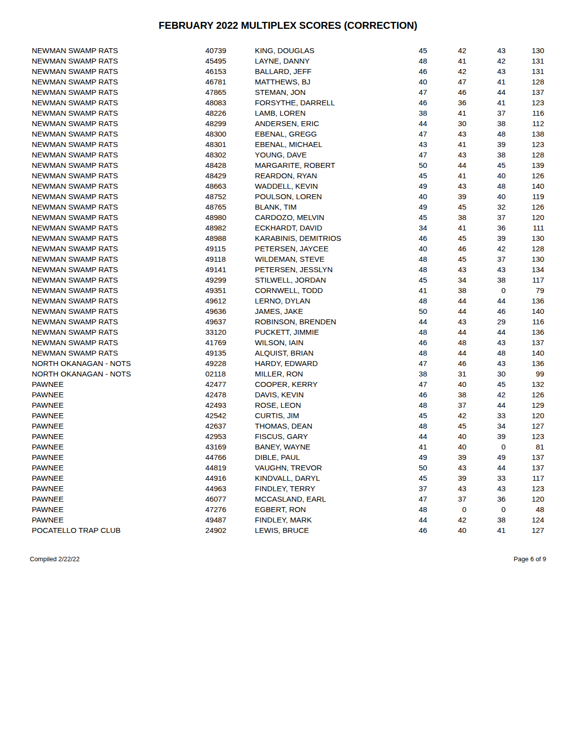FEBRUARY 2022 MULTIPLEX SCORES (CORRECTION)
| NEWMAN SWAMP RATS | 40739 | KING, DOUGLAS | 45 | 42 | 43 | 130 |
| NEWMAN SWAMP RATS | 45495 | LAYNE, DANNY | 48 | 41 | 42 | 131 |
| NEWMAN SWAMP RATS | 46153 | BALLARD, JEFF | 46 | 42 | 43 | 131 |
| NEWMAN SWAMP RATS | 46781 | MATTHEWS, BJ | 40 | 47 | 41 | 128 |
| NEWMAN SWAMP RATS | 47865 | STEMAN, JON | 47 | 46 | 44 | 137 |
| NEWMAN SWAMP RATS | 48083 | FORSYTHE, DARRELL | 46 | 36 | 41 | 123 |
| NEWMAN SWAMP RATS | 48226 | LAMB, LOREN | 38 | 41 | 37 | 116 |
| NEWMAN SWAMP RATS | 48299 | ANDERSEN, ERIC | 44 | 30 | 38 | 112 |
| NEWMAN SWAMP RATS | 48300 | EBENAL, GREGG | 47 | 43 | 48 | 138 |
| NEWMAN SWAMP RATS | 48301 | EBENAL, MICHAEL | 43 | 41 | 39 | 123 |
| NEWMAN SWAMP RATS | 48302 | YOUNG, DAVE | 47 | 43 | 38 | 128 |
| NEWMAN SWAMP RATS | 48428 | MARGARITE, ROBERT | 50 | 44 | 45 | 139 |
| NEWMAN SWAMP RATS | 48429 | REARDON, RYAN | 45 | 41 | 40 | 126 |
| NEWMAN SWAMP RATS | 48663 | WADDELL, KEVIN | 49 | 43 | 48 | 140 |
| NEWMAN SWAMP RATS | 48752 | POULSON, LOREN | 40 | 39 | 40 | 119 |
| NEWMAN SWAMP RATS | 48765 | BLANK, TIM | 49 | 45 | 32 | 126 |
| NEWMAN SWAMP RATS | 48980 | CARDOZO, MELVIN | 45 | 38 | 37 | 120 |
| NEWMAN SWAMP RATS | 48982 | ECKHARDT, DAVID | 34 | 41 | 36 | 111 |
| NEWMAN SWAMP RATS | 48988 | KARABINIS, DEMITRIOS | 46 | 45 | 39 | 130 |
| NEWMAN SWAMP RATS | 49115 | PETERSEN, JAYCEE | 40 | 46 | 42 | 128 |
| NEWMAN SWAMP RATS | 49118 | WILDEMAN, STEVE | 48 | 45 | 37 | 130 |
| NEWMAN SWAMP RATS | 49141 | PETERSEN, JESSLYN | 48 | 43 | 43 | 134 |
| NEWMAN SWAMP RATS | 49299 | STILWELL, JORDAN | 45 | 34 | 38 | 117 |
| NEWMAN SWAMP RATS | 49351 | CORNWELL, TODD | 41 | 38 | 0 | 79 |
| NEWMAN SWAMP RATS | 49612 | LERNO, DYLAN | 48 | 44 | 44 | 136 |
| NEWMAN SWAMP RATS | 49636 | JAMES, JAKE | 50 | 44 | 46 | 140 |
| NEWMAN SWAMP RATS | 49637 | ROBINSON, BRENDEN | 44 | 43 | 29 | 116 |
| NEWMAN SWAMP RATS | 33120 | PUCKETT, JIMMIE | 48 | 44 | 44 | 136 |
| NEWMAN SWAMP RATS | 41769 | WILSON, IAIN | 46 | 48 | 43 | 137 |
| NEWMAN SWAMP RATS | 49135 | ALQUIST, BRIAN | 48 | 44 | 48 | 140 |
| NORTH OKANAGAN - NOTS | 49228 | HARDY, EDWARD | 47 | 46 | 43 | 136 |
| NORTH OKANAGAN - NOTS | 02118 | MILLER, RON | 38 | 31 | 30 | 99 |
| PAWNEE | 42477 | COOPER, KERRY | 47 | 40 | 45 | 132 |
| PAWNEE | 42478 | DAVIS, KEVIN | 46 | 38 | 42 | 126 |
| PAWNEE | 42493 | ROSE, LEON | 48 | 37 | 44 | 129 |
| PAWNEE | 42542 | CURTIS, JIM | 45 | 42 | 33 | 120 |
| PAWNEE | 42637 | THOMAS, DEAN | 48 | 45 | 34 | 127 |
| PAWNEE | 42953 | FISCUS, GARY | 44 | 40 | 39 | 123 |
| PAWNEE | 43169 | BANEY, WAYNE | 41 | 40 | 0 | 81 |
| PAWNEE | 44766 | DIBLE, PAUL | 49 | 39 | 49 | 137 |
| PAWNEE | 44819 | VAUGHN, TREVOR | 50 | 43 | 44 | 137 |
| PAWNEE | 44916 | KINDVALL, DARYL | 45 | 39 | 33 | 117 |
| PAWNEE | 44963 | FINDLEY, TERRY | 37 | 43 | 43 | 123 |
| PAWNEE | 46077 | MCCASLAND, EARL | 47 | 37 | 36 | 120 |
| PAWNEE | 47276 | EGBERT, RON | 48 | 0 | 0 | 48 |
| PAWNEE | 49487 | FINDLEY, MARK | 44 | 42 | 38 | 124 |
| POCATELLO TRAP CLUB | 24902 | LEWIS, BRUCE | 46 | 40 | 41 | 127 |
Compiled 2/22/22 Page 6 of 9